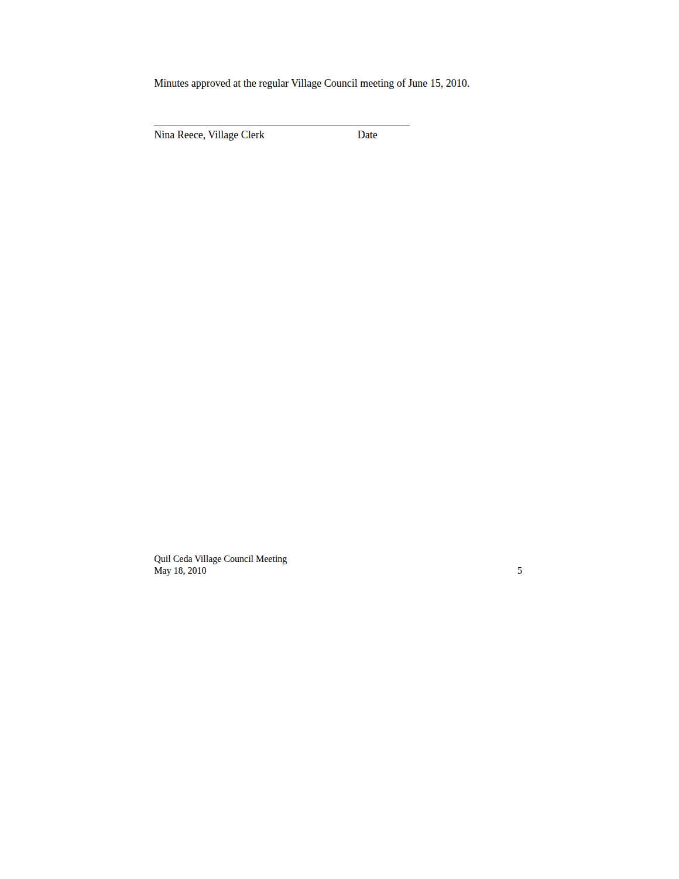Minutes approved at the regular Village Council meeting of June 15, 2010.
Nina Reece, Village Clerk Date
Quil Ceda Village Council Meeting May 18, 2010
5